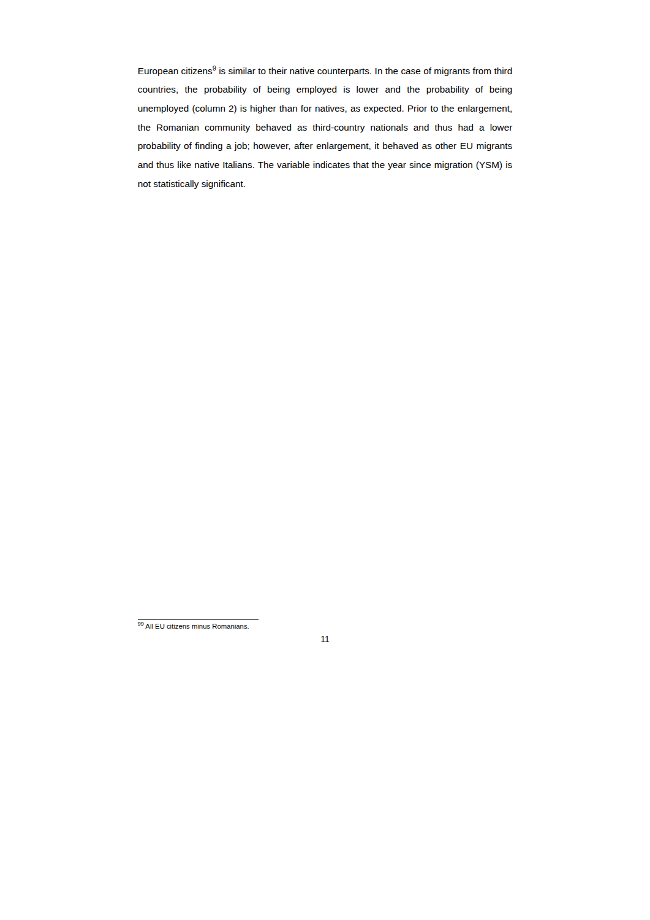European citizens9 is similar to their native counterparts. In the case of migrants from third countries, the probability of being employed is lower and the probability of being unemployed (column 2) is higher than for natives, as expected. Prior to the enlargement, the Romanian community behaved as third-country nationals and thus had a lower probability of finding a job; however, after enlargement, it behaved as other EU migrants and thus like native Italians. The variable indicates that the year since migration (YSM) is not statistically significant.
99 All EU citizens minus Romanians.
11